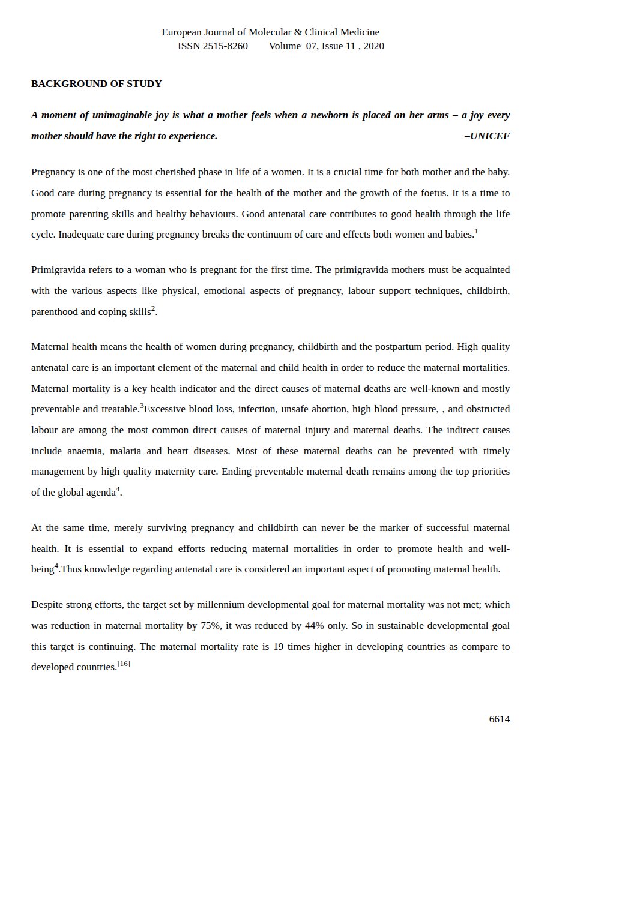European Journal of Molecular & Clinical Medicine ISSN 2515-8260 Volume 07, Issue 11 , 2020
BACKGROUND OF STUDY
A moment of unimaginable joy is what a mother feels when a newborn is placed on her arms – a joy every mother should have the right to experience. –UNICEF
Pregnancy is one of the most cherished phase in life of a women. It is a crucial time for both mother and the baby. Good care during pregnancy is essential for the health of the mother and the growth of the foetus. It is a time to promote parenting skills and healthy behaviours. Good antenatal care contributes to good health through the life cycle. Inadequate care during pregnancy breaks the continuum of care and effects both women and babies.1
Primigravida refers to a woman who is pregnant for the first time. The primigravida mothers must be acquainted with the various aspects like physical, emotional aspects of pregnancy, labour support techniques, childbirth, parenthood and coping skills2.
Maternal health means the health of women during pregnancy, childbirth and the postpartum period. High quality antenatal care is an important element of the maternal and child health in order to reduce the maternal mortalities. Maternal mortality is a key health indicator and the direct causes of maternal deaths are well-known and mostly preventable and treatable.3Excessive blood loss, infection, unsafe abortion, high blood pressure, , and obstructed labour are among the most common direct causes of maternal injury and maternal deaths. The indirect causes include anaemia, malaria and heart diseases. Most of these maternal deaths can be prevented with timely management by high quality maternity care. Ending preventable maternal death remains among the top priorities of the global agenda4.
At the same time, merely surviving pregnancy and childbirth can never be the marker of successful maternal health. It is essential to expand efforts reducing maternal mortalities in order to promote health and well-being4.Thus knowledge regarding antenatal care is considered an important aspect of promoting maternal health.
Despite strong efforts, the target set by millennium developmental goal for maternal mortality was not met; which was reduction in maternal mortality by 75%, it was reduced by 44% only. So in sustainable developmental goal this target is continuing. The maternal mortality rate is 19 times higher in developing countries as compare to developed countries.[16]
6614